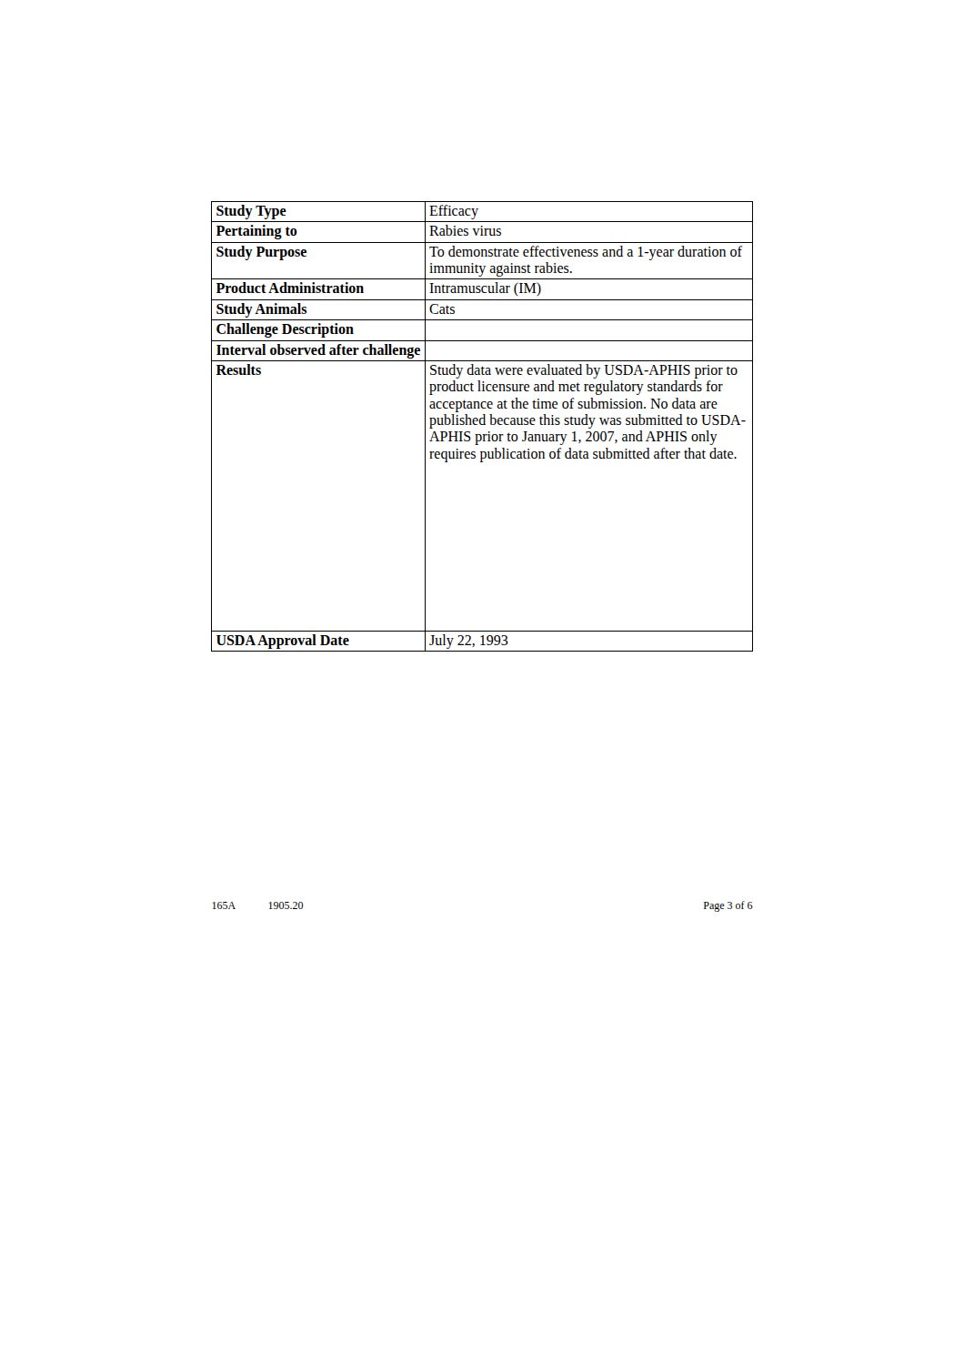| Study Type | Efficacy |
| Pertaining to | Rabies virus |
| Study Purpose | To demonstrate effectiveness and a 1-year duration of immunity against rabies. |
| Product Administration | Intramuscular (IM) |
| Study Animals | Cats |
| Challenge Description | |
| Interval observed after challenge | |
| Results | Study data were evaluated by USDA-APHIS prior to product licensure and met regulatory standards for acceptance at the time of submission. No data are published because this study was submitted to USDA-APHIS prior to January 1, 2007, and APHIS only requires publication of data submitted after that date. |
| USDA Approval Date | July 22, 1993 |
165A 1905.20
Page 3 of 6